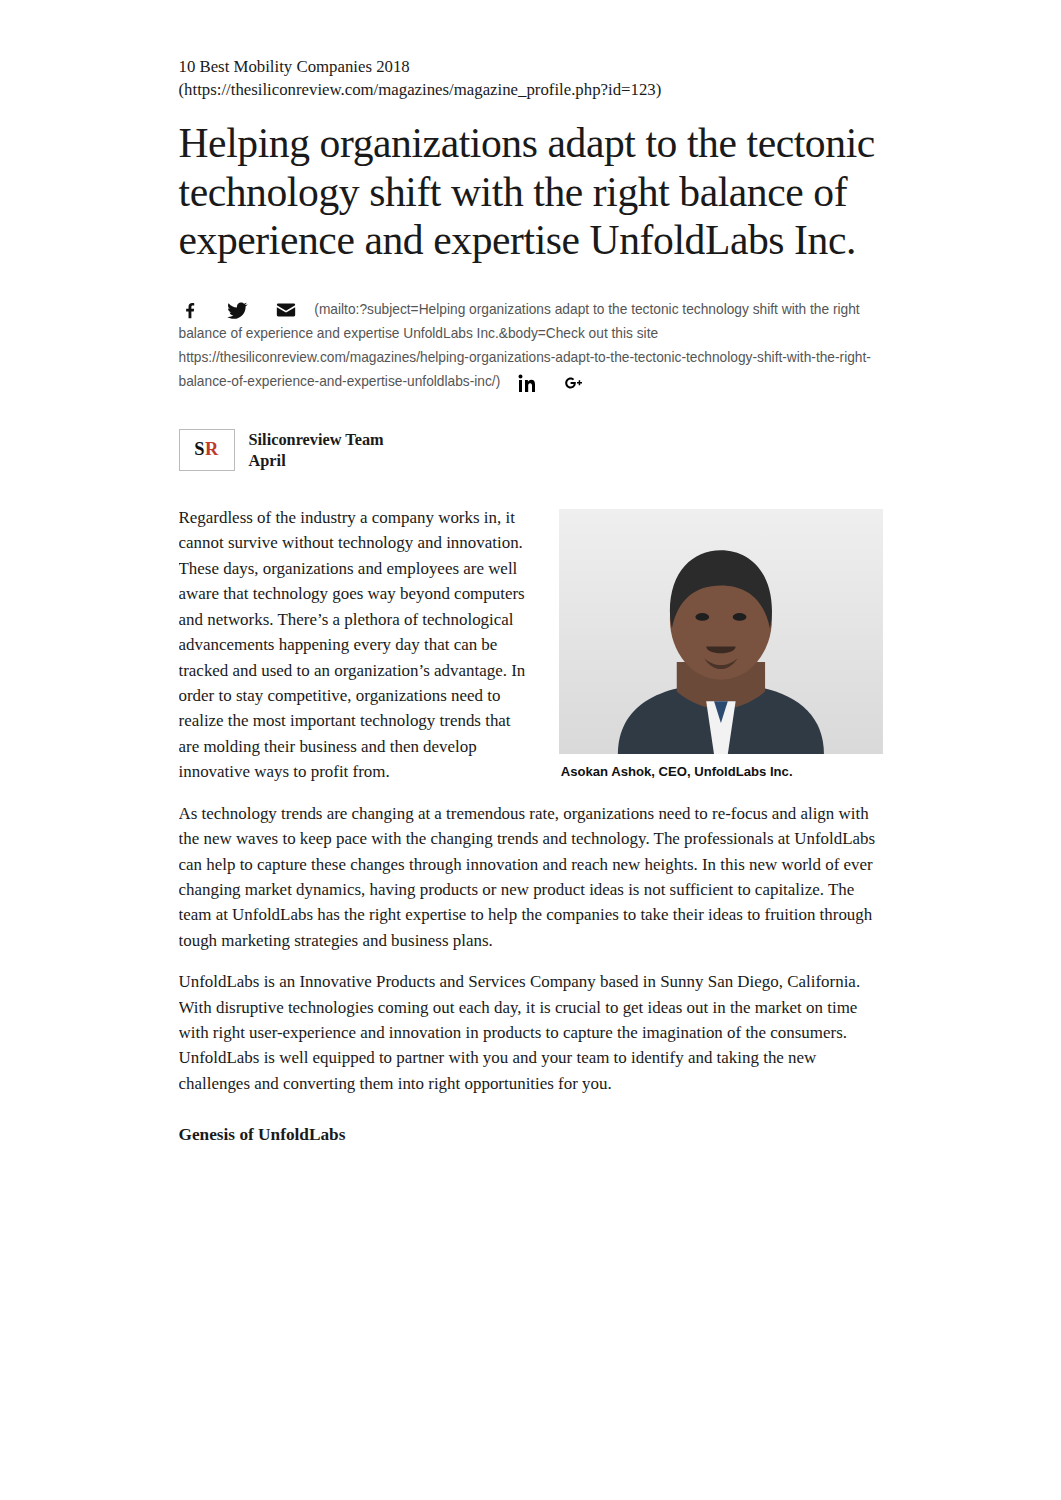10 Best Mobility Companies 2018
(https://thesiliconreview.com/magazines/magazine_profile.php?id=123)
Helping organizations adapt to the tectonic technology shift with the right balance of experience and expertise UnfoldLabs Inc.
(mailto:?subject=Helping organizations adapt to the tectonic technology shift with the right balance of experience and expertise UnfoldLabs Inc.&body=Check out this site https://thesiliconreview.com/magazines/helping-organizations-adapt-to-the-tectonic-technology-shift-with-the-right-balance-of-experience-and-expertise-unfoldlabs-inc/)
SR
Siliconreview Team
April
Asokan Ashok, CEO, UnfoldLabs Inc.
Regardless of the industry a company works in, it cannot survive without technology and innovation. These days, organizations and employees are well aware that technology goes way beyond computers and networks. There’s a plethora of technological advancements happening every day that can be tracked and used to an organization’s advantage. In order to stay competitive, organizations need to realize the most important technology trends that are molding their business and then develop innovative ways to profit from.
As technology trends are changing at a tremendous rate, organizations need to re-focus and align with the new waves to keep pace with the changing trends and technology. The professionals at UnfoldLabs can help to capture these changes through innovation and reach new heights. In this new world of ever changing market dynamics, having products or new product ideas is not sufficient to capitalize. The team at UnfoldLabs has the right expertise to help the companies to take their ideas to fruition through tough marketing strategies and business plans.
UnfoldLabs is an Innovative Products and Services Company based in Sunny San Diego, California. With disruptive technologies coming out each day, it is crucial to get ideas out in the market on time with right user-experience and innovation in products to capture the imagination of the consumers. UnfoldLabs is well equipped to partner with you and your team to identify and taking the new challenges and converting them into right opportunities for you.
Genesis of UnfoldLabs